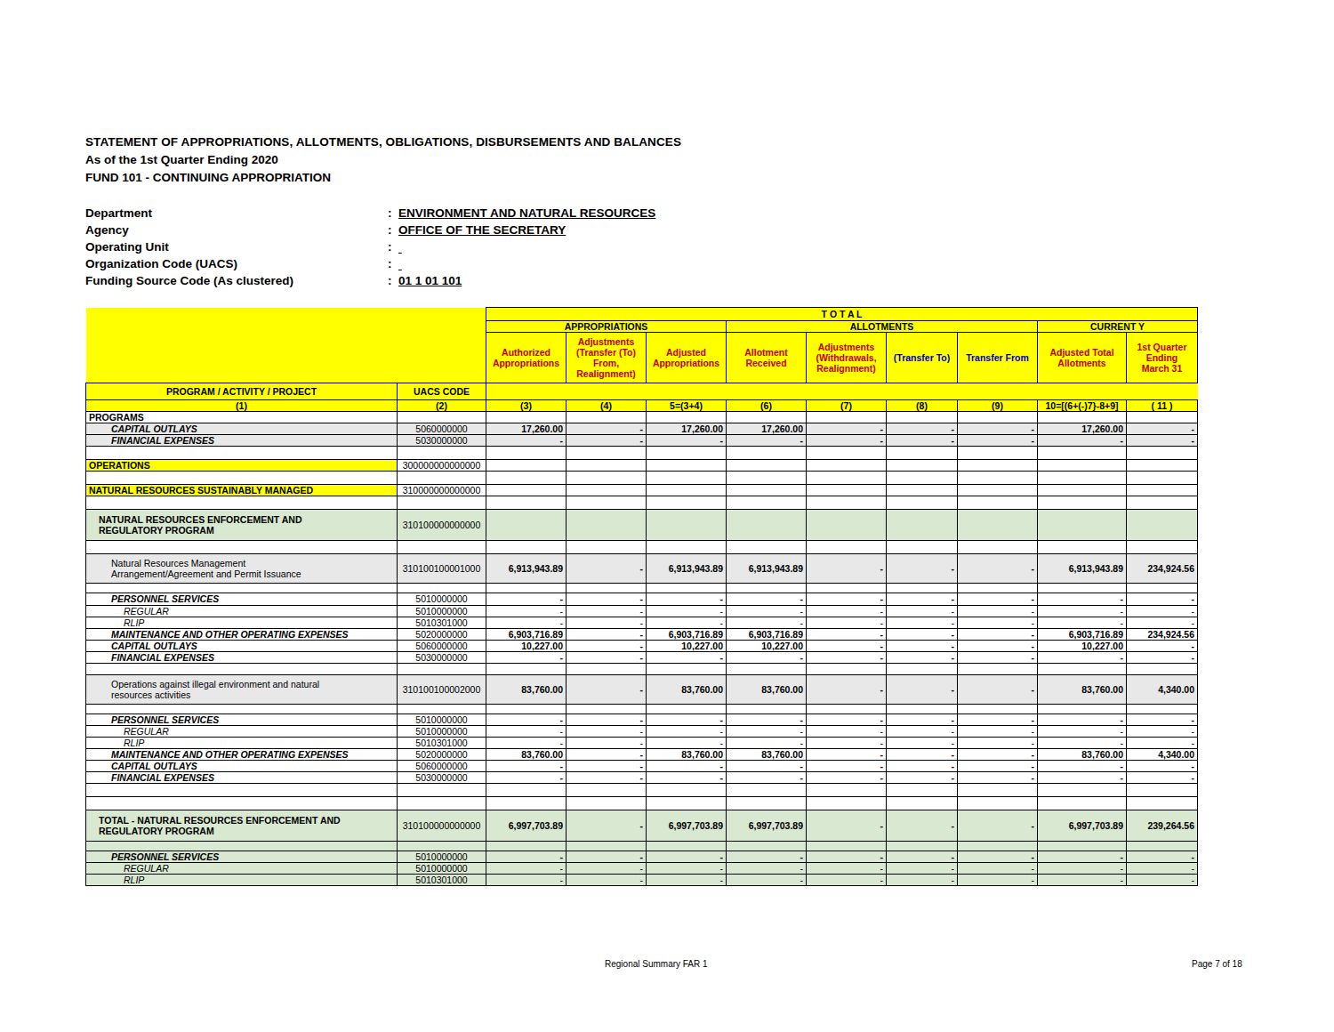STATEMENT OF APPROPRIATIONS, ALLOTMENTS, OBLIGATIONS, DISBURSEMENTS AND BALANCES
As of the 1st Quarter Ending 2020
FUND 101 - CONTINUING APPROPRIATION
Department: ENVIRONMENT AND NATURAL RESOURCES
Agency: OFFICE OF THE SECRETARY
Operating Unit:
Organization Code (UACS):
Funding Source Code (As clustered): 01 1 01 101
| | | T O T A L |
| --- | --- | --- |
| APPROPRIATIONS | ALLOTMENTS | CURRENT Y |
| Authorized Appropriations | Adjustments (Transfer (To) From, Realignment) | Adjusted Appropriations | Allotment Received | Adjustments (Withdrawals, Realignment) | (Transfer To) | Transfer From | Adjusted Total Allotments | 1st Quarter Ending March 31 |
| PROGRAM / ACTIVITY / PROJECT | UACS CODE | | | | | | | | | |
| (1) | (2) | (3) | (4) | 5=(3+4) | (6) | (7) | (8) | (9) | 10=[(6+(-)7}-8+9] | ( 11 ) |
| PROGRAMS | | | | | | | | | | |
| CAPITAL OUTLAYS | 5060000000 | 17,260.00 | - | 17,260.00 | 17,260.00 | - | - | - | 17,260.00 | - |
| FINANCIAL EXPENSES | 5030000000 | - | - | - | - | - | - | - | - | - |
| OPERATIONS | 300000000000000 | | | | | | | | | |
| NATURAL RESOURCES SUSTAINABLY MANAGED | 310000000000000 | | | | | | | | | |
| NATURAL RESOURCES ENFORCEMENT AND REGULATORY PROGRAM | 310100000000000 | | | | | | | | | |
| Natural Resources Management Arrangement/Agreement and Permit Issuance | 310100100001000 | 6,913,943.89 | - | 6,913,943.89 | 6,913,943.89 | - | - | - | 6,913,943.89 | 234,924.56 |
| PERSONNEL SERVICES | 5010000000 | - | - | - | - | - | - | - | - | - |
| REGULAR | 5010000000 | - | - | - | - | - | - | - | - | - |
| RLIP | 5010301000 | - | - | - | - | - | - | - | - | - |
| MAINTENANCE AND OTHER OPERATING EXPENSES | 5020000000 | 6,903,716.89 | - | 6,903,716.89 | 6,903,716.89 | - | - | - | 6,903,716.89 | 234,924.56 |
| CAPITAL OUTLAYS | 5060000000 | 10,227.00 | - | 10,227.00 | 10,227.00 | - | - | - | 10,227.00 | - |
| FINANCIAL EXPENSES | 5030000000 | - | - | - | - | - | - | - | - | - |
| Operations against illegal environment and natural resources activities | 310100100002000 | 83,760.00 | - | 83,760.00 | 83,760.00 | - | - | - | 83,760.00 | 4,340.00 |
| PERSONNEL SERVICES | 5010000000 | - | - | - | - | - | - | - | - | - |
| REGULAR | 5010000000 | - | - | - | - | - | - | - | - | - |
| RLIP | 5010301000 | - | - | - | - | - | - | - | - | - |
| MAINTENANCE AND OTHER OPERATING EXPENSES | 5020000000 | 83,760.00 | - | 83,760.00 | 83,760.00 | - | - | - | 83,760.00 | 4,340.00 |
| CAPITAL OUTLAYS | 5060000000 | - | - | - | - | - | - | - | - | - |
| FINANCIAL EXPENSES | 5030000000 | - | - | - | - | - | - | - | - | - |
| TOTAL - NATURAL RESOURCES ENFORCEMENT AND REGULATORY PROGRAM | 310100000000000 | 6,997,703.89 | - | 6,997,703.89 | 6,997,703.89 | - | - | - | 6,997,703.89 | 239,264.56 |
| PERSONNEL SERVICES | 5010000000 | - | - | - | - | - | - | - | - | - |
| REGULAR | 5010000000 | - | - | - | - | - | - | - | - | - |
| RLIP | 5010301000 | - | - | - | - | - | - | - | - | - |
Regional Summary FAR 1
Page 7 of 18